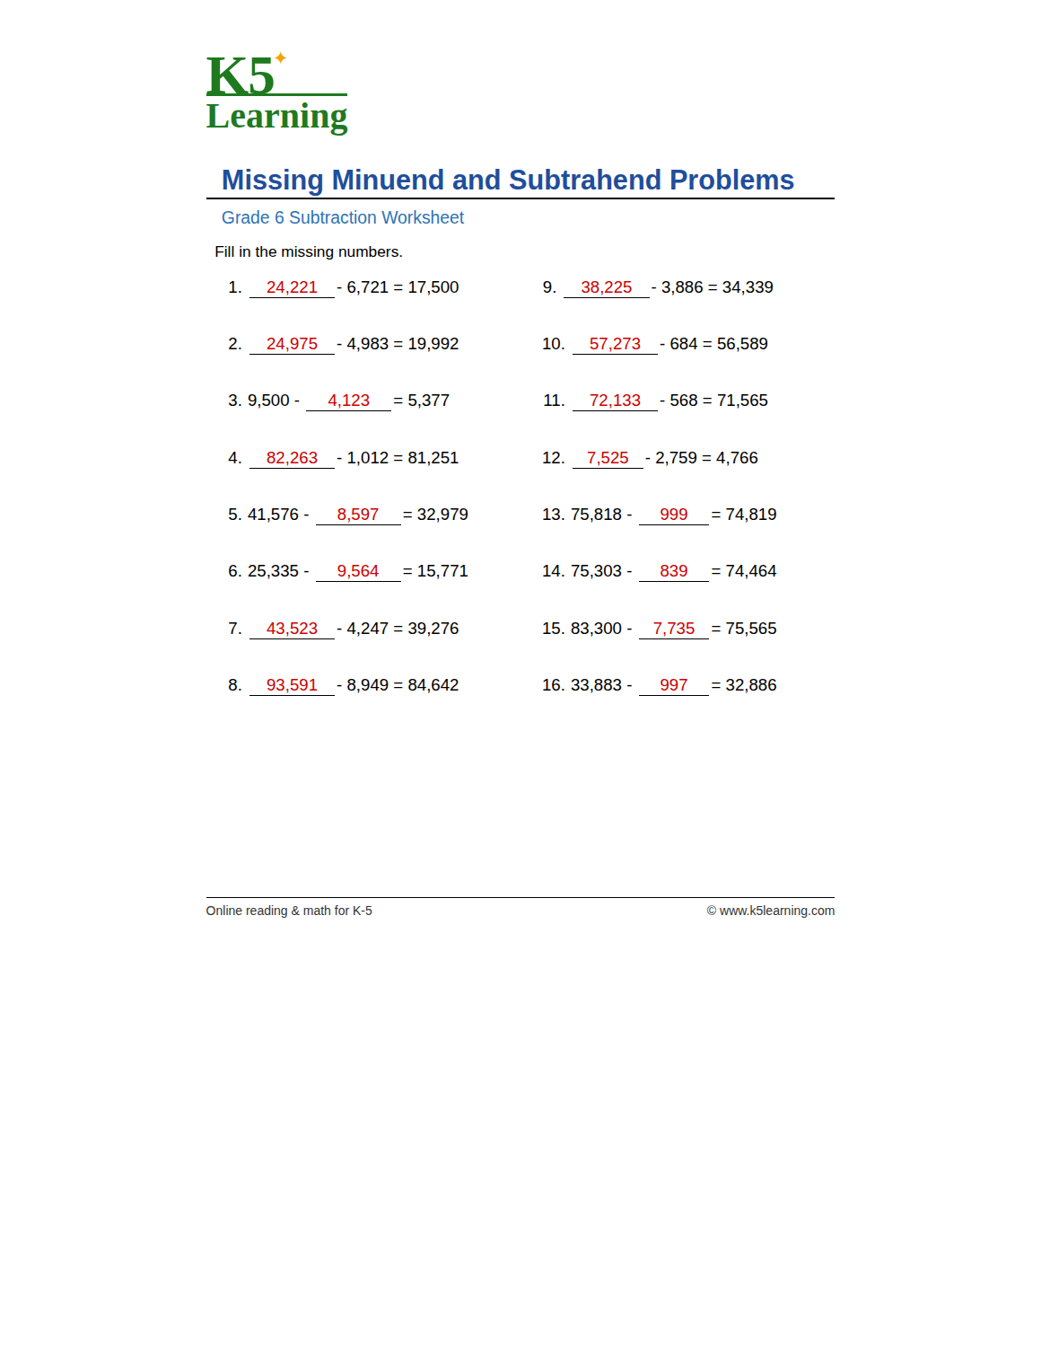✦ K5 Learning
Missing Minuend and Subtrahend Problems
Grade 6 Subtraction Worksheet
Fill in the missing numbers.
| 1. 24,221 - 6,721 = 17,500 | 9. 38,225 - 3,886 = 34,339 |
| 2. 24,975 - 4,983 = 19,992 | 10. 57,273 - 684 = 56,589 |
| 3. 9,500 - 4,123 = 5,377 | 11. 72,133 - 568 = 71,565 |
| 4. 82,263 - 1,012 = 81,251 | 12. 7,525 - 2,759 = 4,766 |
| 5. 41,576 - 8,597 = 32,979 | 13. 75,818 - 999 = 74,819 |
| 6. 25,335 - 9,564 = 15,771 | 14. 75,303 - 839 = 74,464 |
| 7. 43,523 - 4,247 = 39,276 | 15. 83,300 - 7,735 = 75,565 |
| 8. 93,591 - 8,949 = 84,642 | 16. 33,883 - 997 = 32,886 |
Online reading & math for K-5 © www.k5learning.com